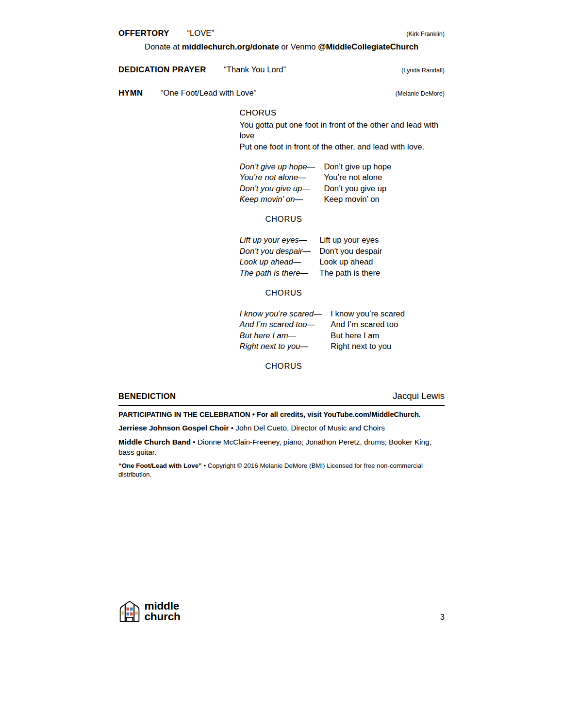OFFERTORY “LOVE” (Kirk Franklin)
Donate at middlechurch.org/donate or Venmo @MiddleCollegiateChurch
DEDICATION PRAYER “Thank You Lord” (Lynda Randall)
HYMN “One Foot/Lead with Love” (Melanie DeMore)
CHORUS
You gotta put one foot in front of the other and lead with love
Put one foot in front of the other, and lead with love.
| Don’t give up hope— | Don’t give up hope |
| You’re not alone— | You’re not alone |
| Don’t you give up— | Don’t you give up |
| Keep movin’ on— | Keep movin’ on |
CHORUS
| Lift up your eyes— | Lift up your eyes |
| Don’t you despair— | Don't you despair |
| Look up ahead— | Look up ahead |
| The path is there— | The path is there |
CHORUS
| I know you’re scared— | I know you’re scared |
| And I’m scared too— | And I’m scared too |
| But here I am— | But here I am |
| Right next to you— | Right next to you |
CHORUS
BENEDICTION Jacqui Lewis
PARTICIPATING IN THE CELEBRATION • For all credits, visit YouTube.com/MiddleChurch.
Jerriese Johnson Gospel Choir • John Del Cueto, Director of Music and Choirs
Middle Church Band • Dionne McClain-Freeney, piano; Jonathon Peretz, drums; Booker King, bass guitar.
“One Foot/Lead with Love” • Copyright © 2016 Melanie DeMore (BMI) Licensed for free non-commercial distribution.
middle
church
3